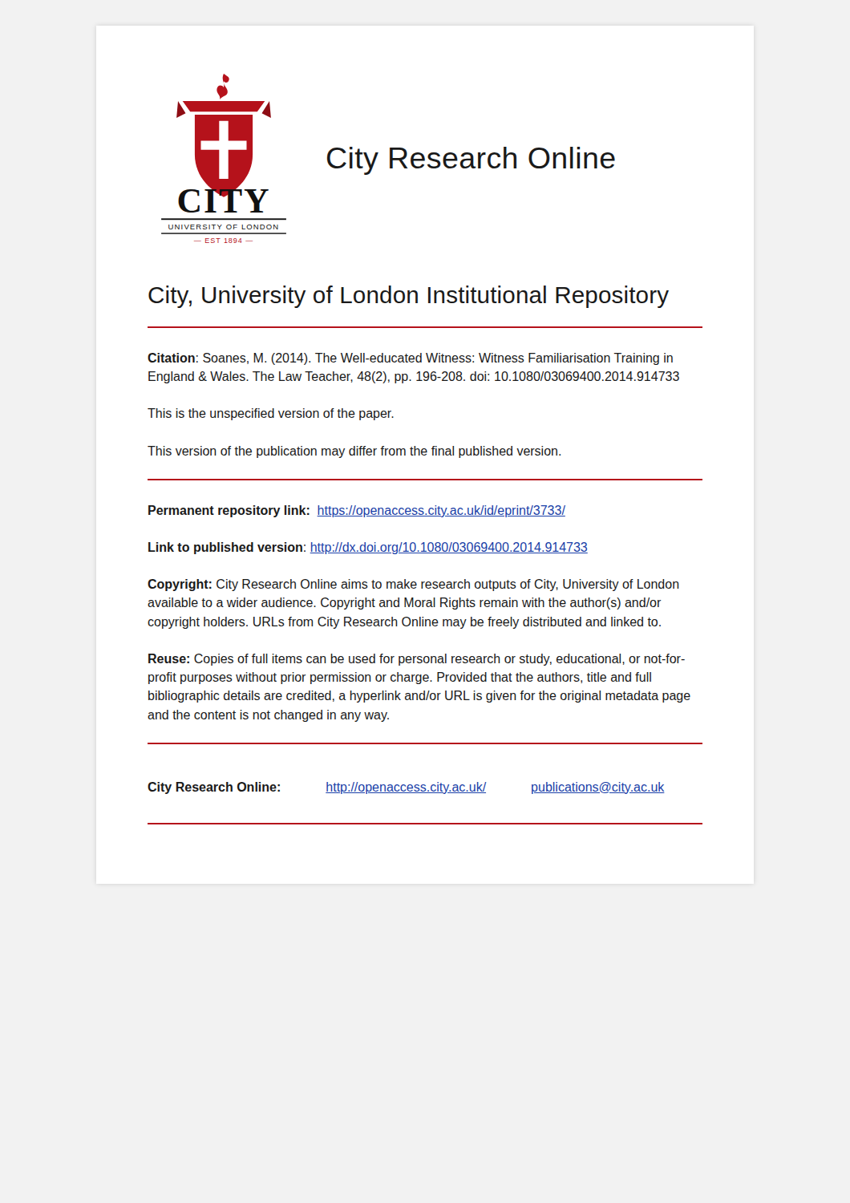CITY UNIVERSITY OF LONDON — EST 1894 —
City Research Online
City, University of London Institutional Repository
Citation: Soanes, M. (2014). The Well-educated Witness: Witness Familiarisation Training in England & Wales. The Law Teacher, 48(2), pp. 196-208. doi: 10.1080/03069400.2014.914733
This is the unspecified version of the paper.
This version of the publication may differ from the final published version.
Permanent repository link: https://openaccess.city.ac.uk/id/eprint/3733/
Link to published version: http://dx.doi.org/10.1080/03069400.2014.914733
Copyright: City Research Online aims to make research outputs of City, University of London available to a wider audience. Copyright and Moral Rights remain with the author(s) and/or copyright holders. URLs from City Research Online may be freely distributed and linked to.
Reuse: Copies of full items can be used for personal research or study, educational, or not-for-profit purposes without prior permission or charge. Provided that the authors, title and full bibliographic details are credited, a hyperlink and/or URL is given for the original metadata page and the content is not changed in any way.
City Research Online:
http://openaccess.city.ac.uk/
publications@city.ac.uk